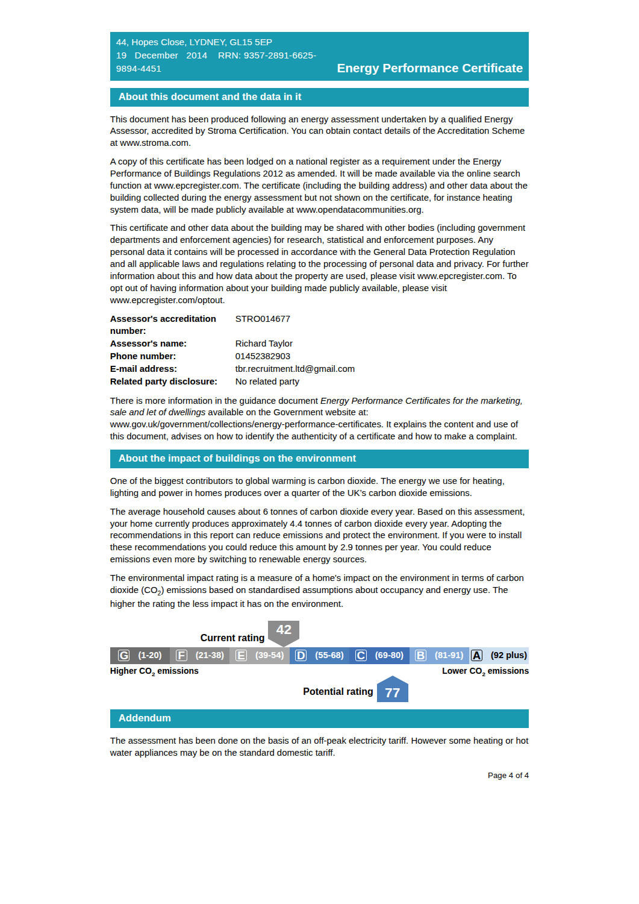44, Hopes Close, LYDNEY, GL15 5EP
19 December 2014 RRN: 9357-2891-6625-9894-4451
Energy Performance Certificate
About this document and the data in it
This document has been produced following an energy assessment undertaken by a qualified Energy Assessor, accredited by Stroma Certification. You can obtain contact details of the Accreditation Scheme at www.stroma.com.
A copy of this certificate has been lodged on a national register as a requirement under the Energy Performance of Buildings Regulations 2012 as amended. It will be made available via the online search function at www.epcregister.com. The certificate (including the building address) and other data about the building collected during the energy assessment but not shown on the certificate, for instance heating system data, will be made publicly available at www.opendatacommunities.org.
This certificate and other data about the building may be shared with other bodies (including government departments and enforcement agencies) for research, statistical and enforcement purposes. Any personal data it contains will be processed in accordance with the General Data Protection Regulation and all applicable laws and regulations relating to the processing of personal data and privacy. For further information about this and how data about the property are used, please visit www.epcregister.com. To opt out of having information about your building made publicly available, please visit www.epcregister.com/optout.
| Assessor's accreditation number: | STRO014677 |
| Assessor's name: | Richard Taylor |
| Phone number: | 01452382903 |
| E-mail address: | tbr.recruitment.ltd@gmail.com |
| Related party disclosure: | No related party |
There is more information in the guidance document Energy Performance Certificates for the marketing, sale and let of dwellings available on the Government website at:
www.gov.uk/government/collections/energy-performance-certificates. It explains the content and use of this document, advises on how to identify the authenticity of a certificate and how to make a complaint.
About the impact of buildings on the environment
One of the biggest contributors to global warming is carbon dioxide. The energy we use for heating, lighting and power in homes produces over a quarter of the UK’s carbon dioxide emissions.
The average household causes about 6 tonnes of carbon dioxide every year. Based on this assessment, your home currently produces approximately 4.4 tonnes of carbon dioxide every year. Adopting the recommendations in this report can reduce emissions and protect the environment. If you were to install these recommendations you could reduce this amount by 2.9 tonnes per year. You could reduce emissions even more by switching to renewable energy sources.
The environmental impact rating is a measure of a home's impact on the environment in terms of carbon dioxide (CO2) emissions based on standardised assumptions about occupancy and energy use. The higher the rating the less impact it has on the environment.
Current rating
42
G(1-20)
F(21-38)
E(39-54)
D(55-68)
C(69-80)
B(81-91)
A(92 plus)
Higher CO2 emissions
Lower CO2 emissions
Potential rating
77
Addendum
The assessment has been done on the basis of an off-peak electricity tariff. However some heating or hot water appliances may be on the standard domestic tariff.
Page 4 of 4